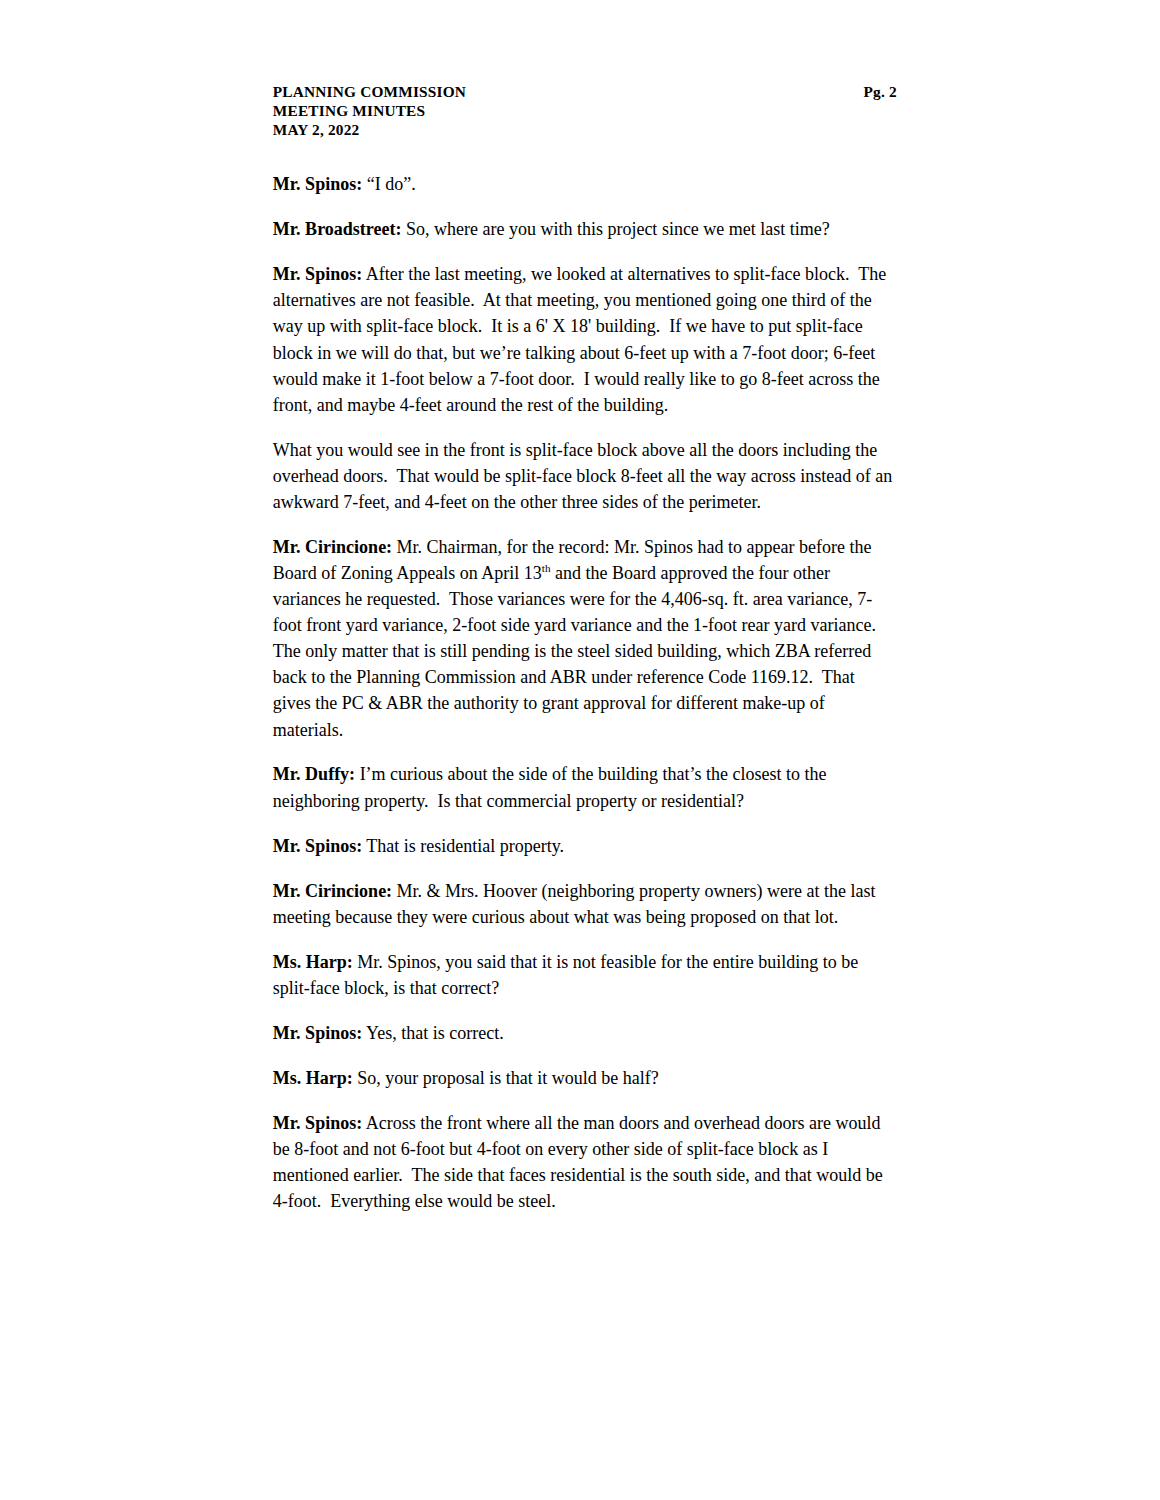Pg. 2 PLANNING COMMISSION
MEETING MINUTES
MAY 2, 2022
Mr. Spinos: “I do”.
Mr. Broadstreet: So, where are you with this project since we met last time?
Mr. Spinos: After the last meeting, we looked at alternatives to split-face block. The alternatives are not feasible. At that meeting, you mentioned going one third of the way up with split-face block. It is a 6' X 18' building. If we have to put split-face block in we will do that, but we’re talking about 6-feet up with a 7-foot door; 6-feet would make it 1-foot below a 7-foot door. I would really like to go 8-feet across the front, and maybe 4-feet around the rest of the building.
What you would see in the front is split-face block above all the doors including the overhead doors. That would be split-face block 8-feet all the way across instead of an awkward 7-feet, and 4-feet on the other three sides of the perimeter.
Mr. Cirincione: Mr. Chairman, for the record: Mr. Spinos had to appear before the Board of Zoning Appeals on April 13th and the Board approved the four other variances he requested. Those variances were for the 4,406-sq. ft. area variance, 7-foot front yard variance, 2-foot side yard variance and the 1-foot rear yard variance. The only matter that is still pending is the steel sided building, which ZBA referred back to the Planning Commission and ABR under reference Code 1169.12. That gives the PC & ABR the authority to grant approval for different make-up of materials.
Mr. Duffy: I’m curious about the side of the building that’s the closest to the neighboring property. Is that commercial property or residential?
Mr. Spinos: That is residential property.
Mr. Cirincione: Mr. & Mrs. Hoover (neighboring property owners) were at the last meeting because they were curious about what was being proposed on that lot.
Ms. Harp: Mr. Spinos, you said that it is not feasible for the entire building to be split-face block, is that correct?
Mr. Spinos: Yes, that is correct.
Ms. Harp: So, your proposal is that it would be half?
Mr. Spinos: Across the front where all the man doors and overhead doors are would be 8-foot and not 6-foot but 4-foot on every other side of split-face block as I mentioned earlier. The side that faces residential is the south side, and that would be 4-foot. Everything else would be steel.